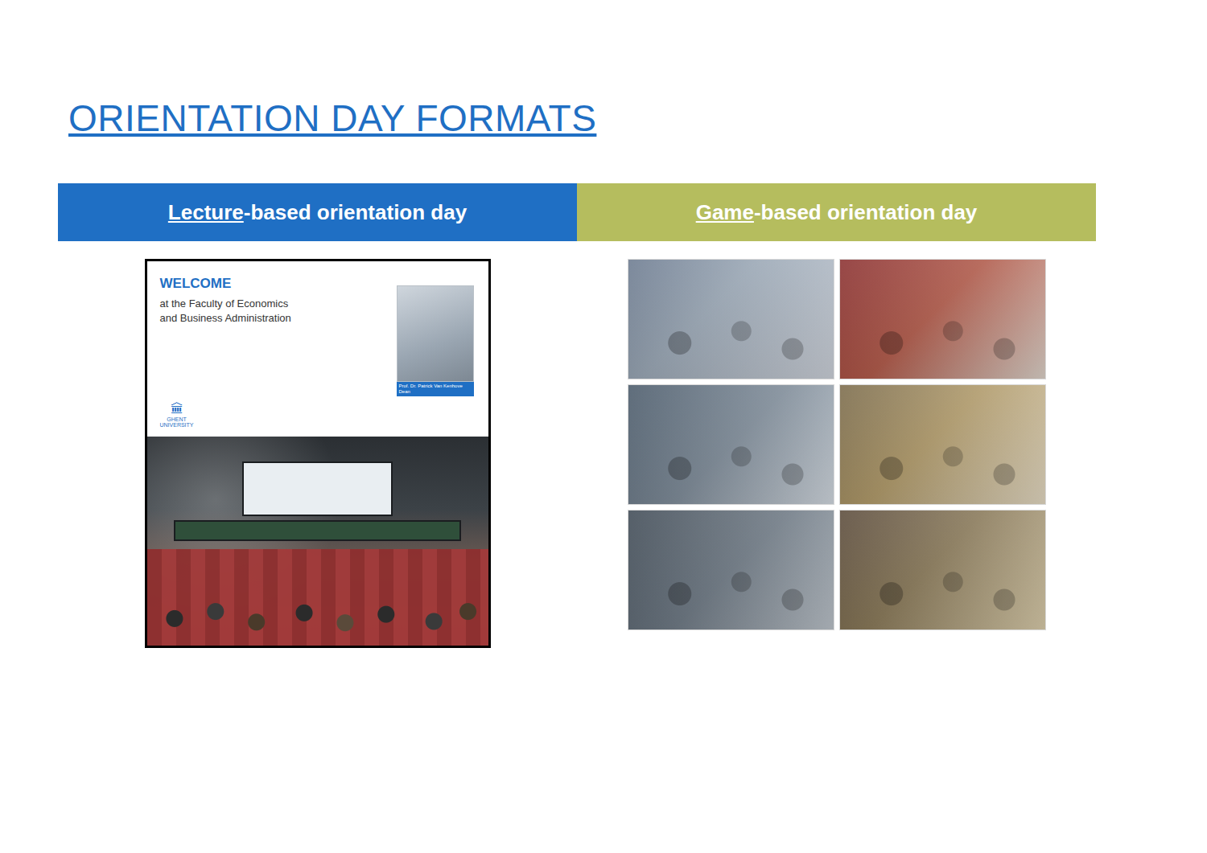ORIENTATION DAY FORMATS
Lecture-based orientation day
WELCOME
at the Faculty of Economics
and Business Administration
Prof. Dr. Patrick Van Kenhove
Dean
🏛GHENT
UNIVERSITY
Game-based orientation day